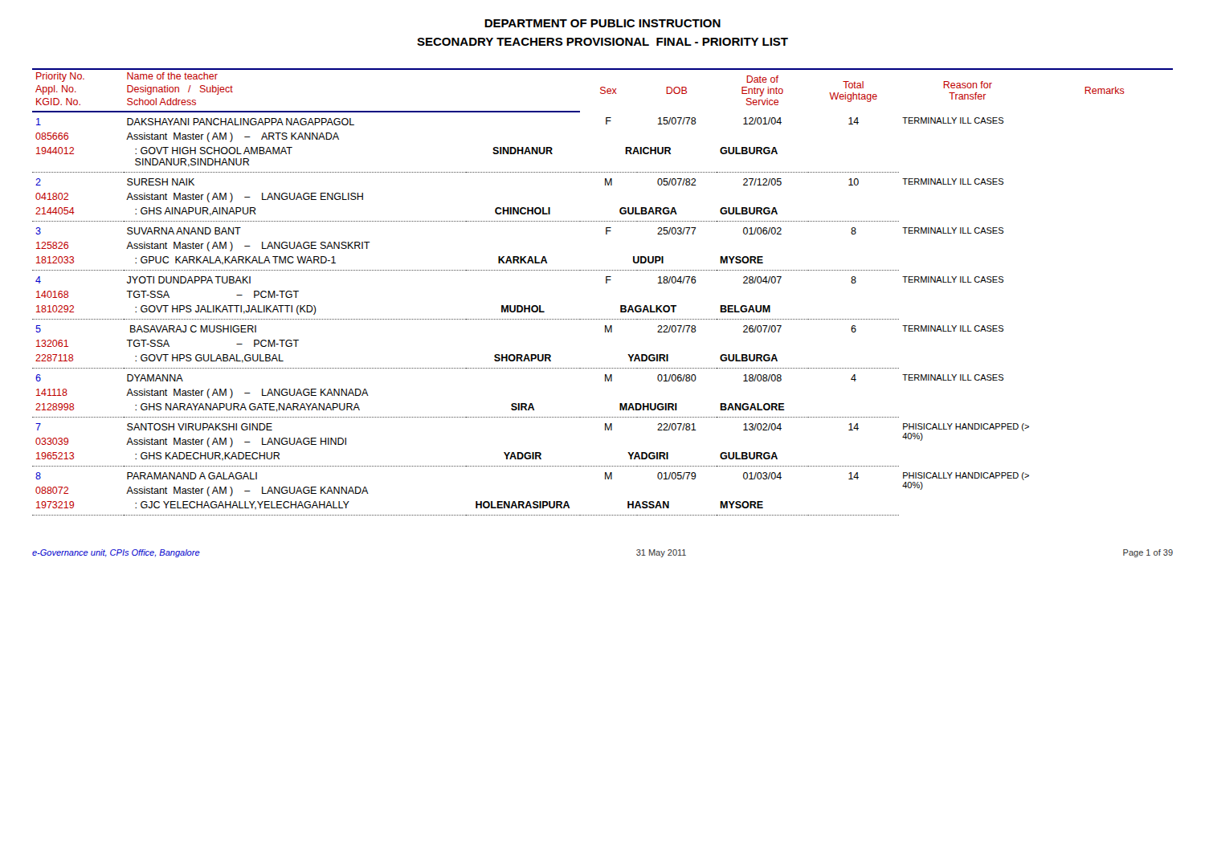DEPARTMENT OF PUBLIC INSTRUCTION
SECONADRY TEACHERS PROVISIONAL FINAL - PRIORITY LIST
| Priority No. | Name of the teacher | | Sex | DOB | Date of Entry into Service | Total Weightage | Reason for Transfer | Remarks |
| --- | --- | --- | --- | --- | --- | --- | --- | --- |
| Appl. No. | Designation / Subject | |
| KGID. No. | School Address | |
| 1 | DAKSHAYANI PANCHALINGAPPA NAGAPPAGOL | F | 15/07/78 | 12/01/04 | 14 | TERMINALLY ILL CASES | |
| 085666 | Assistant Master ( AM ) – ARTS KANNADA | | | | |
| 1944012 | : GOVT HIGH SCHOOL AMBAMAT SINDANUR,SINDHANUR | SINDHANUR | RAICHUR | GULBURGA |
| 2 | SURESH NAIK | M | 05/07/82 | 27/12/05 | 10 | TERMINALLY ILL CASES | |
| 041802 | Assistant Master ( AM ) – LANGUAGE ENGLISH | | | | |
| 2144054 | : GHS AINAPUR,AINAPUR | CHINCHOLI | GULBARGA | GULBURGA |
| 3 | SUVARNA ANAND BANT | F | 25/03/77 | 01/06/02 | 8 | TERMINALLY ILL CASES | |
| 125826 | Assistant Master ( AM ) – LANGUAGE SANSKRIT | | | | |
| 1812033 | : GPUC KARKALA,KARKALA TMC WARD-1 | KARKALA | UDUPI | MYSORE |
| 4 | JYOTI DUNDAPPA TUBAKI | F | 18/04/76 | 28/04/07 | 8 | TERMINALLY ILL CASES | |
| 140168 | TGT-SSA – PCM-TGT | | | | |
| 1810292 | : GOVT HPS JALIKATTI,JALIKATTI (KD) | MUDHOL | BAGALKOT | BELGAUM |
| 5 | BASAVARAJ C MUSHIGERI | M | 22/07/78 | 26/07/07 | 6 | TERMINALLY ILL CASES | |
| 132061 | TGT-SSA – PCM-TGT | | | | |
| 2287118 | : GOVT HPS GULABAL,GULBAL | SHORAPUR | YADGIRI | GULBURGA |
| 6 | DYAMANNA | M | 01/06/80 | 18/08/08 | 4 | TERMINALLY ILL CASES | |
| 141118 | Assistant Master ( AM ) – LANGUAGE KANNADA | | | | |
| 2128998 | : GHS NARAYANAPURA GATE,NARAYANAPURA | SIRA | MADHUGIRI | BANGALORE |
| 7 | SANTOSH VIRUPAKSHI GINDE | M | 22/07/81 | 13/02/04 | 14 | PHISICALLY HANDICAPPED (> 40%) | |
| 033039 | Assistant Master ( AM ) – LANGUAGE HINDI | | | | |
| 1965213 | : GHS KADECHUR,KADECHUR | YADGIR | YADGIRI | GULBURGA |
| 8 | PARAMANAND A GALAGALI | M | 01/05/79 | 01/03/04 | 14 | PHISICALLY HANDICAPPED (> 40%) | |
| 088072 | Assistant Master ( AM ) – LANGUAGE KANNADA | | | | |
| 1973219 | : GJC YELECHAGAHALLY,YELECHAGAHALLY | HOLENARASIPURA | HASSAN | MYSORE |
e-Governance unit, CPIs Office, Bangalore 31 May 2011 Page 1 of 39